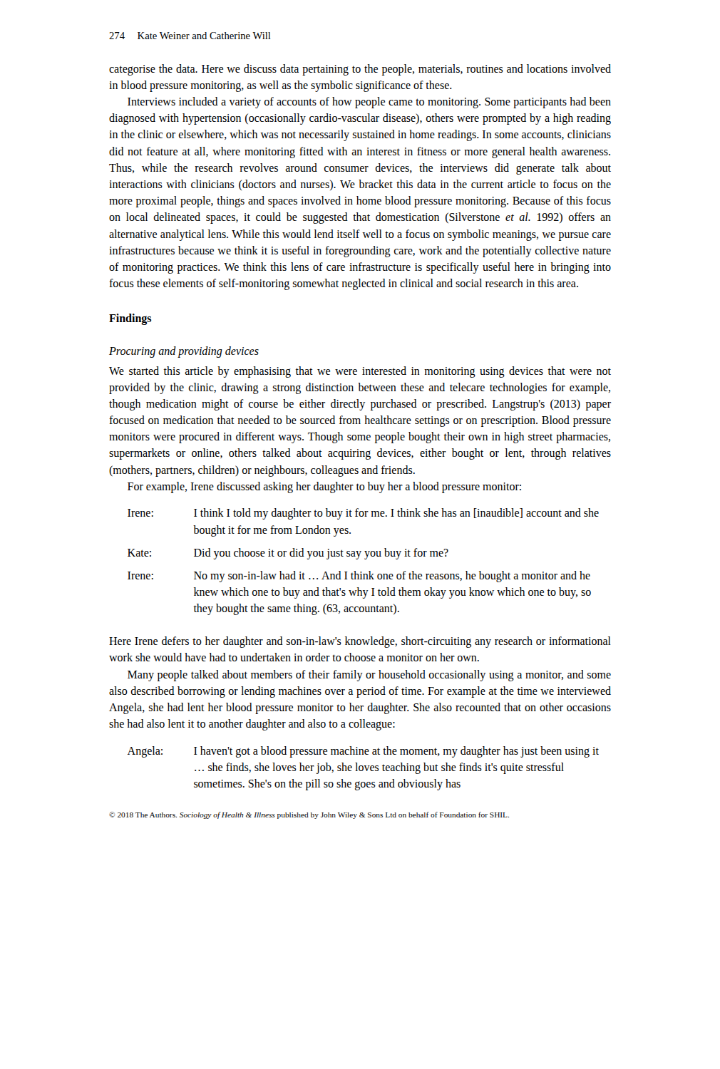274 Kate Weiner and Catherine Will
categorise the data. Here we discuss data pertaining to the people, materials, routines and locations involved in blood pressure monitoring, as well as the symbolic significance of these.
Interviews included a variety of accounts of how people came to monitoring. Some participants had been diagnosed with hypertension (occasionally cardio-vascular disease), others were prompted by a high reading in the clinic or elsewhere, which was not necessarily sustained in home readings. In some accounts, clinicians did not feature at all, where monitoring fitted with an interest in fitness or more general health awareness. Thus, while the research revolves around consumer devices, the interviews did generate talk about interactions with clinicians (doctors and nurses). We bracket this data in the current article to focus on the more proximal people, things and spaces involved in home blood pressure monitoring. Because of this focus on local delineated spaces, it could be suggested that domestication (Silverstone et al. 1992) offers an alternative analytical lens. While this would lend itself well to a focus on symbolic meanings, we pursue care infrastructures because we think it is useful in foregrounding care, work and the potentially collective nature of monitoring practices. We think this lens of care infrastructure is specifically useful here in bringing into focus these elements of self-monitoring somewhat neglected in clinical and social research in this area.
Findings
Procuring and providing devices
We started this article by emphasising that we were interested in monitoring using devices that were not provided by the clinic, drawing a strong distinction between these and telecare technologies for example, though medication might of course be either directly purchased or prescribed. Langstrup's (2013) paper focused on medication that needed to be sourced from healthcare settings or on prescription. Blood pressure monitors were procured in different ways. Though some people bought their own in high street pharmacies, supermarkets or online, others talked about acquiring devices, either bought or lent, through relatives (mothers, partners, children) or neighbours, colleagues and friends.
For example, Irene discussed asking her daughter to buy her a blood pressure monitor:
| Irene: | I think I told my daughter to buy it for me. I think she has an [inaudible] account and she bought it for me from London yes. |
| Kate: | Did you choose it or did you just say you buy it for me? |
| Irene: | No my son-in-law had it … And I think one of the reasons, he bought a monitor and he knew which one to buy and that's why I told them okay you know which one to buy, so they bought the same thing. (63, accountant). |
Here Irene defers to her daughter and son-in-law's knowledge, short-circuiting any research or informational work she would have had to undertaken in order to choose a monitor on her own.
Many people talked about members of their family or household occasionally using a monitor, and some also described borrowing or lending machines over a period of time. For example at the time we interviewed Angela, she had lent her blood pressure monitor to her daughter. She also recounted that on other occasions she had also lent it to another daughter and also to a colleague:
| Angela: | I haven't got a blood pressure machine at the moment, my daughter has just been using it … she finds, she loves her job, she loves teaching but she finds it's quite stressful sometimes. She's on the pill so she goes and obviously has |
© 2018 The Authors. Sociology of Health & Illness published by John Wiley & Sons Ltd on behalf of Foundation for SHIL.